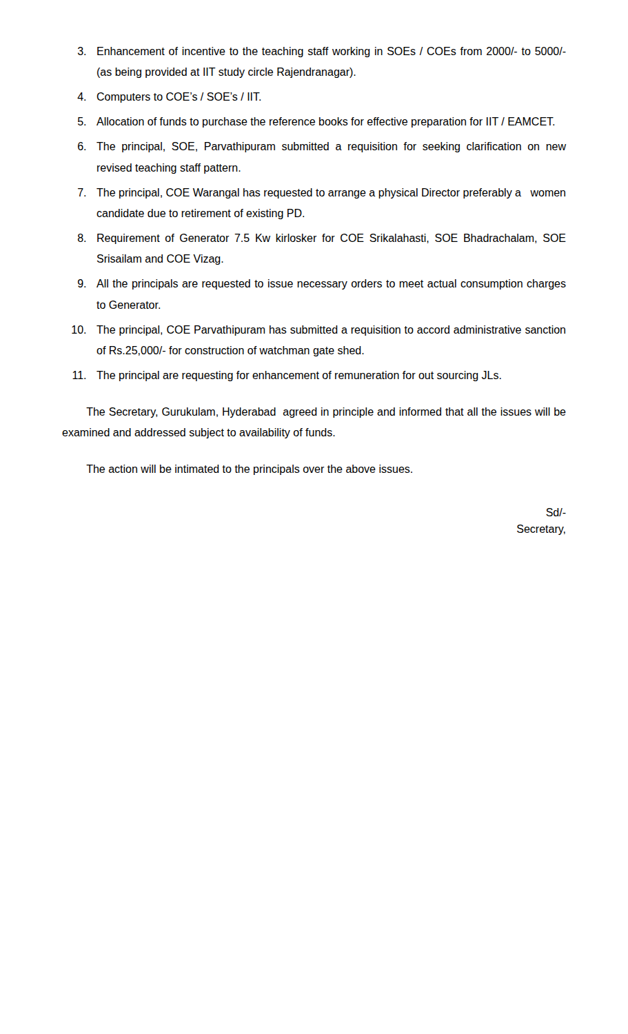Enhancement of incentive to the teaching staff working in SOEs / COEs from 2000/- to 5000/- (as being provided at IIT study circle Rajendranagar).
Computers to COE’s / SOE’s / IIT.
Allocation of funds to purchase the reference books for effective preparation for IIT / EAMCET.
The principal, SOE, Parvathipuram submitted a requisition for seeking clarification on new revised teaching staff pattern.
The principal, COE Warangal has requested to arrange a physical Director preferably a women candidate due to retirement of existing PD.
Requirement of Generator 7.5 Kw kirlosker for COE Srikalahasti, SOE Bhadrachalam, SOE Srisailam and COE Vizag.
All the principals are requested to issue necessary orders to meet actual consumption charges to Generator.
The principal, COE Parvathipuram has submitted a requisition to accord administrative sanction of Rs.25,000/- for construction of watchman gate shed.
The principal are requesting for enhancement of remuneration for out sourcing JLs.
The Secretary, Gurukulam, Hyderabad agreed in principle and informed that all the issues will be examined and addressed subject to availability of funds.
The action will be intimated to the principals over the above issues.
Sd/-
Secretary,